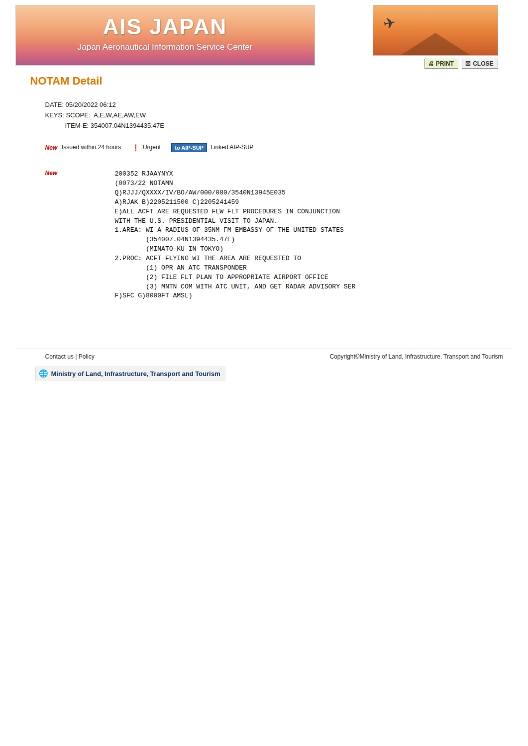AIS JAPAN
Japan Aeronautical Information Service Center
✈
🖨PRINT ☒CLOSE
NOTAM Detail
DATE: 05/20/2022 06:12
KEYS: SCOPE: A,E,W,AE,AW,EW
ITEM-E: 354007.04N1394435.47E
New :Issued within 24 hours ❗:Urgent to AIP-SUP:Linked AIP-SUP
New
200352 RJAAYNYX
(0073/22 NOTAMN
Q)RJJJ/QXXXX/IV/BO/AW/000/080/3540N13945E035
A)RJAK B)2205211500 C)2205241459
E)ALL ACFT ARE REQUESTED FLW FLT PROCEDURES IN CONJUNCTION
WITH THE U.S. PRESIDENTIAL VISIT TO JAPAN.
1.AREA: WI A RADIUS OF 35NM FM EMBASSY OF THE UNITED STATES
        (354007.04N1394435.47E)
        (MINATO-KU IN TOKYO)
2.PROC: ACFT FLYING WI THE AREA ARE REQUESTED TO
        (1) OPR AN ATC TRANSPONDER
        (2) FILE FLT PLAN TO APPROPRIATE AIRPORT OFFICE
        (3) MNTN COM WITH ATC UNIT, AND GET RADAR ADVISORY SER
F)SFC G)8000FT AMSL)
Contact us | Policy
Copyright©Ministry of Land, Infrastructure, Transport and Tourism
🌐Ministry of Land, Infrastructure, Transport and Tourism